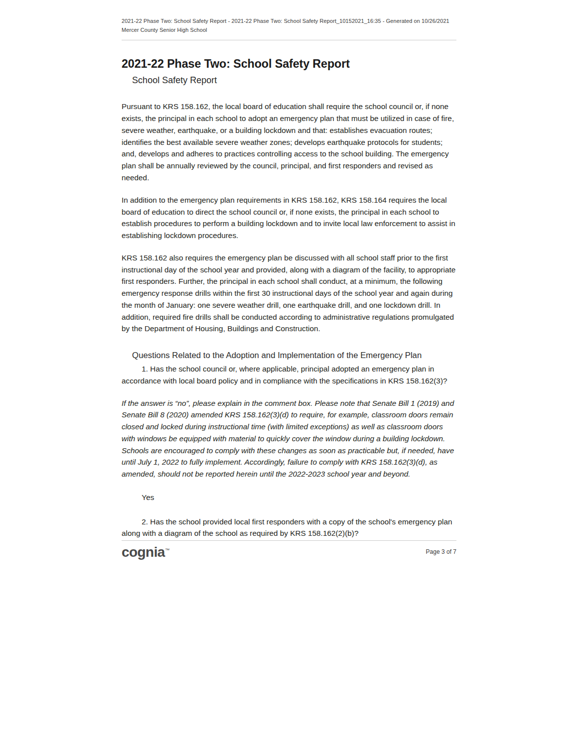2021-22 Phase Two: School Safety Report - 2021-22 Phase Two: School Safety Report_10152021_16:35 - Generated on 10/26/2021
Mercer County Senior High School
2021-22 Phase Two: School Safety Report
School Safety Report
Pursuant to KRS 158.162, the local board of education shall require the school council or, if none exists, the principal in each school to adopt an emergency plan that must be utilized in case of fire, severe weather, earthquake, or a building lockdown and that: establishes evacuation routes; identifies the best available severe weather zones; develops earthquake protocols for students; and, develops and adheres to practices controlling access to the school building. The emergency plan shall be annually reviewed by the council, principal, and first responders and revised as needed.
In addition to the emergency plan requirements in KRS 158.162, KRS 158.164 requires the local board of education to direct the school council or, if none exists, the principal in each school to establish procedures to perform a building lockdown and to invite local law enforcement to assist in establishing lockdown procedures.
KRS 158.162 also requires the emergency plan be discussed with all school staff prior to the first instructional day of the school year and provided, along with a diagram of the facility, to appropriate first responders. Further, the principal in each school shall conduct, at a minimum, the following emergency response drills within the first 30 instructional days of the school year and again during the month of January: one severe weather drill, one earthquake drill, and one lockdown drill. In addition, required fire drills shall be conducted according to administrative regulations promulgated by the Department of Housing, Buildings and Construction.
Questions Related to the Adoption and Implementation of the Emergency Plan
1. Has the school council or, where applicable, principal adopted an emergency plan in accordance with local board policy and in compliance with the specifications in KRS 158.162(3)?
If the answer is “no”, please explain in the comment box. Please note that Senate Bill 1 (2019) and Senate Bill 8 (2020) amended KRS 158.162(3)(d) to require, for example, classroom doors remain closed and locked during instructional time (with limited exceptions) as well as classroom doors with windows be equipped with material to quickly cover the window during a building lockdown. Schools are encouraged to comply with these changes as soon as practicable but, if needed, have until July 1, 2022 to fully implement. Accordingly, failure to comply with KRS 158.162(3)(d), as amended, should not be reported herein until the 2022-2023 school year and beyond.
Yes
2. Has the school provided local first responders with a copy of the school's emergency plan along with a diagram of the school as required by KRS 158.162(2)(b)?
cognia™
Page 3 of 7